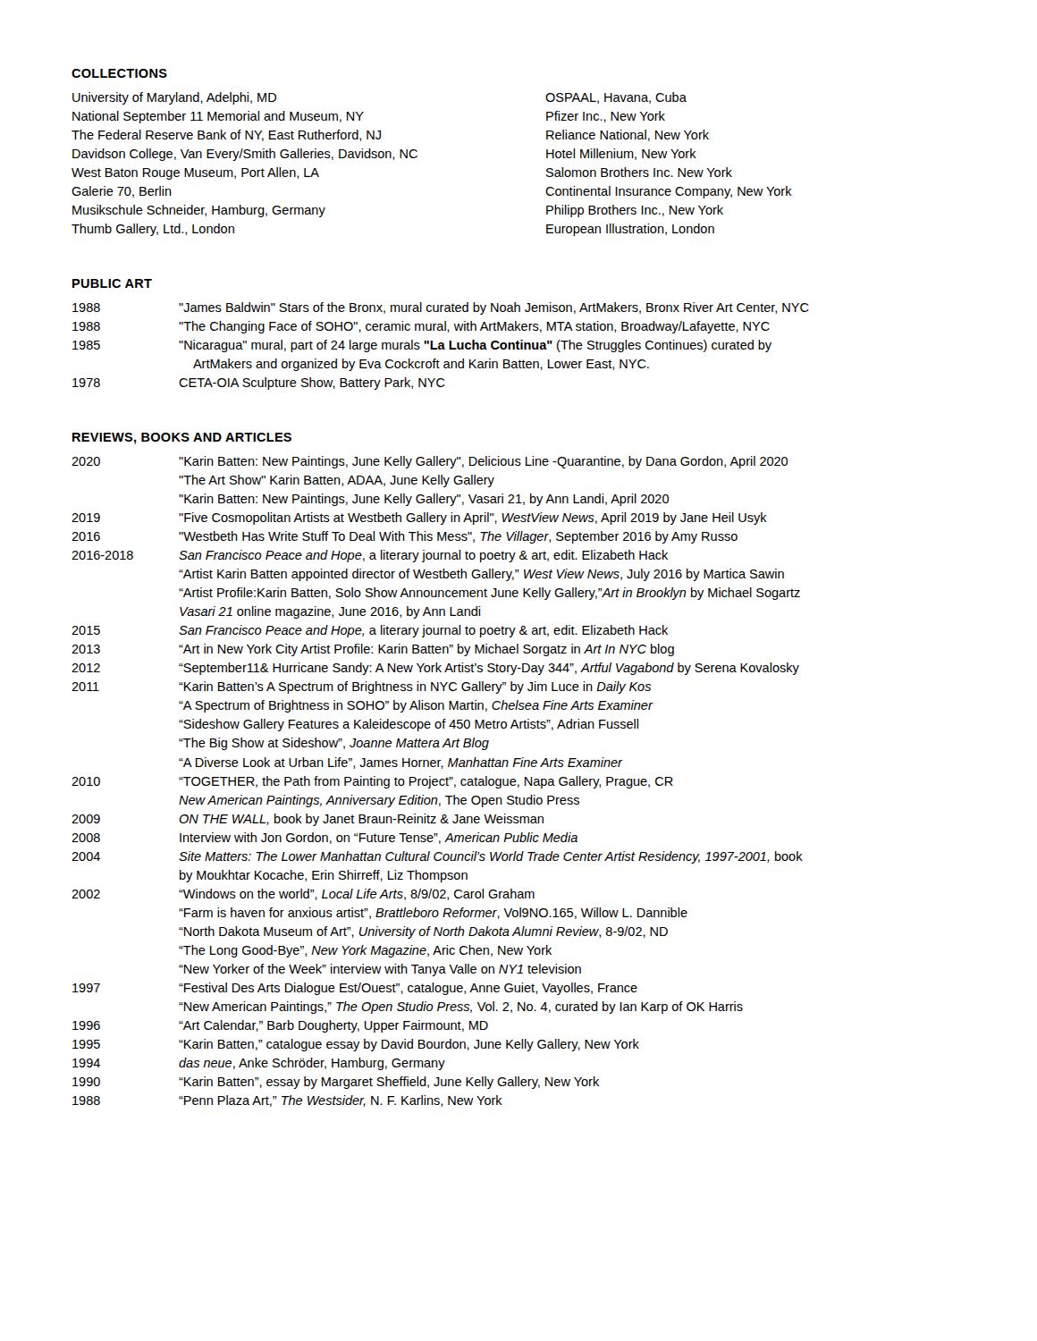Collections
University of Maryland, Adelphi, MD
National September 11 Memorial and Museum, NY
The Federal Reserve Bank of NY, East Rutherford, NJ
Davidson College, Van Every/Smith Galleries, Davidson, NC
West Baton Rouge Museum, Port Allen, LA
Galerie 70, Berlin
Musikschule Schneider, Hamburg, Germany
Thumb Gallery, Ltd., London
OSPAAL, Havana, Cuba
Pfizer Inc., New York
Reliance National, New York
Hotel Millenium, New York
Salomon Brothers Inc. New York
Continental Insurance Company, New York
Philipp Brothers Inc., New York
European Illustration, London
Public Art
1988
"James Baldwin" Stars of the Bronx, mural curated by Noah Jemison, ArtMakers, Bronx River Art Center, NYC
1988
"The Changing Face of SOHO", ceramic mural, with ArtMakers, MTA station, Broadway/Lafayette, NYC
1985
"Nicaragua" mural, part of 24 large murals "La Lucha Continua" (The Struggles Continues) curated by
ArtMakers and organized by Eva Cockcroft and Karin Batten, Lower East, NYC.
1978
CETA-OIA Sculpture Show, Battery Park, NYC
Reviews, Books and Articles
2020
"Karin Batten: New Paintings, June Kelly Gallery", Delicious Line -Quarantine, by Dana Gordon, April 2020
"The Art Show" Karin Batten, ADAA, June Kelly Gallery
"Karin Batten: New Paintings, June Kelly Gallery", Vasari 21, by Ann Landi, April 2020
2019
"Five Cosmopolitan Artists at Westbeth Gallery in April", WestView News, April 2019 by Jane Heil Usyk
2016
"Westbeth Has Write Stuff To Deal With This Mess", The Villager, September 2016 by Amy Russo
2016-2018
San Francisco Peace and Hope, a literary journal to poetry & art, edit. Elizabeth Hack
“Artist Karin Batten appointed director of Westbeth Gallery,” West View News, July 2016 by Martica Sawin
“Artist Profile:Karin Batten, Solo Show Announcement June Kelly Gallery,”Art in Brooklyn by Michael Sogartz
Vasari 21 online magazine, June 2016, by Ann Landi
2015
San Francisco Peace and Hope, a literary journal to poetry & art, edit. Elizabeth Hack
2013
“Art in New York City Artist Profile: Karin Batten” by Michael Sorgatz in Art In NYC blog
2012
“September11& Hurricane Sandy: A New York Artist’s Story-Day 344”, Artful Vagabond by Serena Kovalosky
2011
“Karin Batten’s A Spectrum of Brightness in NYC Gallery” by Jim Luce in Daily Kos
“A Spectrum of Brightness in SOHO” by Alison Martin, Chelsea Fine Arts Examiner
“Sideshow Gallery Features a Kaleidescope of 450 Metro Artists”, Adrian Fussell
“The Big Show at Sideshow”, Joanne Mattera Art Blog
“A Diverse Look at Urban Life”, James Horner, Manhattan Fine Arts Examiner
2010
“TOGETHER, the Path from Painting to Project”, catalogue, Napa Gallery, Prague, CR
New American Paintings, Anniversary Edition, The Open Studio Press
2009
ON THE WALL, book by Janet Braun-Reinitz & Jane Weissman
2008
Interview with Jon Gordon, on “Future Tense”, American Public Media
2004
Site Matters: The Lower Manhattan Cultural Council’s World Trade Center Artist Residency, 1997-2001, book
by Moukhtar Kocache, Erin Shirreff, Liz Thompson
2002
“Windows on the world”, Local Life Arts, 8/9/02, Carol Graham
“Farm is haven for anxious artist”, Brattleboro Reformer, Vol9NO.165, Willow L. Dannible
“North Dakota Museum of Art”, University of North Dakota Alumni Review, 8-9/02, ND
“The Long Good-Bye”, New York Magazine, Aric Chen, New York
“New Yorker of the Week” interview with Tanya Valle on NY1 television
1997
“Festival Des Arts Dialogue Est/Ouest”, catalogue, Anne Guiet, Vayolles, France
“New American Paintings,” The Open Studio Press, Vol. 2, No. 4, curated by Ian Karp of OK Harris
1996
“Art Calendar,” Barb Dougherty, Upper Fairmount, MD
1995
“Karin Batten,” catalogue essay by David Bourdon, June Kelly Gallery, New York
1994
das neue, Anke Schröder, Hamburg, Germany
1990
“Karin Batten”, essay by Margaret Sheffield, June Kelly Gallery, New York
1988
“Penn Plaza Art,” The Westsider, N. F. Karlins, New York